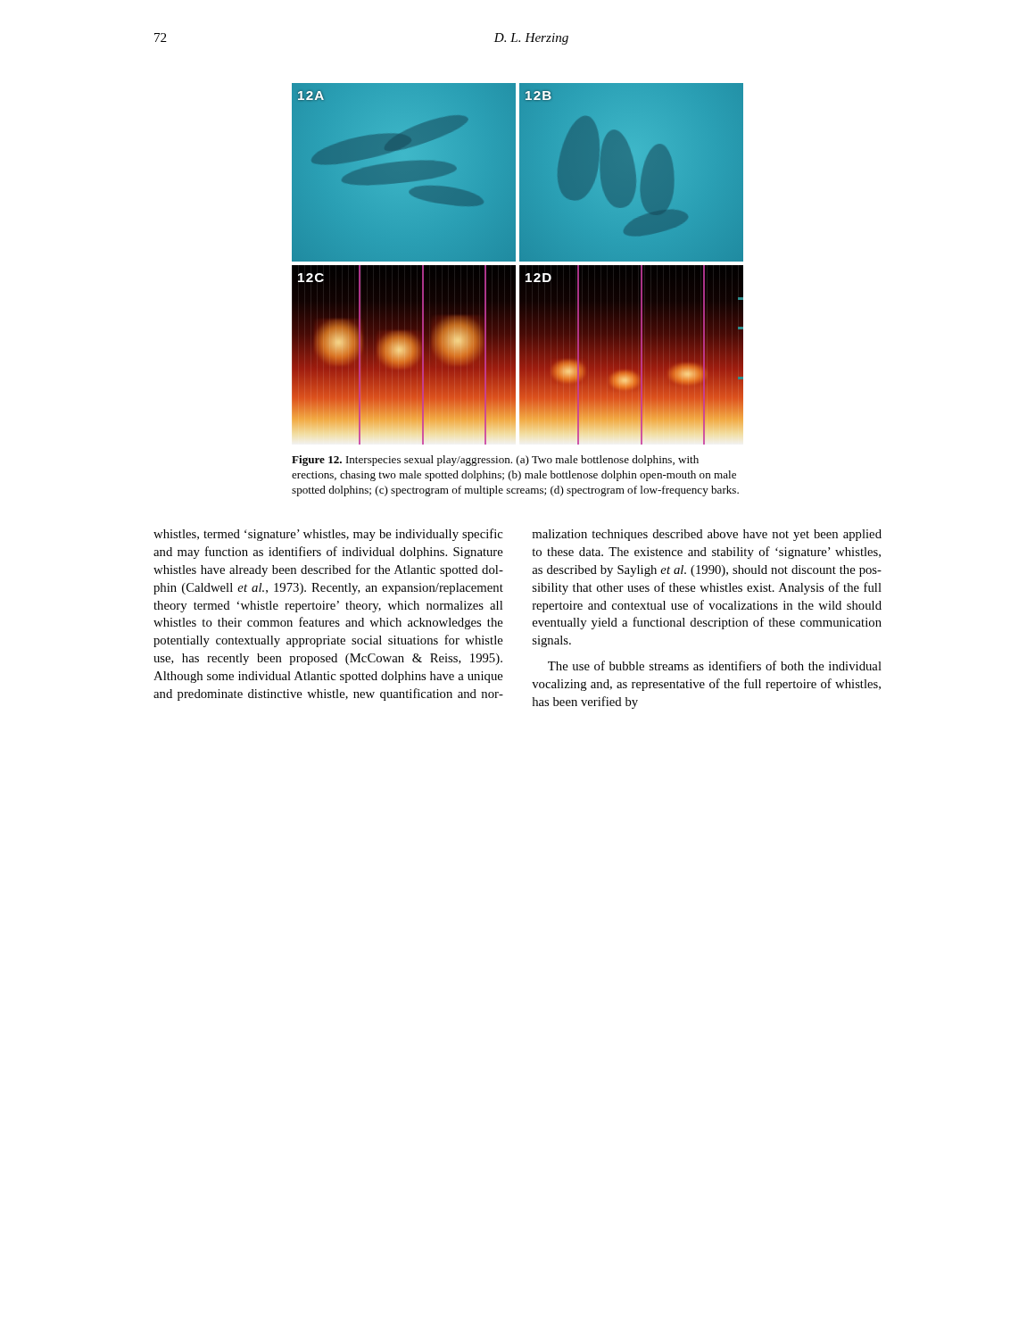72 D. L. Herzing
12A
12B
12C
12D
Figure 12. Interspecies sexual play/aggression. (a) Two male bottlenose dolphins, with erections, chasing two male spotted dolphins; (b) male bottlenose dolphin open-mouth on male spotted dolphins; (c) spectrogram of multiple screams; (d) spectrogram of low-frequency barks.
whistles, termed ‘signature’ whistles, may be individually specific and may function as identifiers of individual dolphins. Signature whistles have already been described for the Atlantic spotted dolphin (Caldwell et al., 1973). Recently, an expansion/replacement theory termed ‘whistle repertoire’ theory, which normalizes all whistles to their common features and which acknowledges the potentially contextually appropriate social situations for whistle use, has recently been proposed (McCowan & Reiss, 1995). Although some individual Atlantic spotted dolphins have a unique and predominate distinctive whistle, new quantification and normalization techniques described above have not yet been applied to these data. The existence and stability of ‘signature’ whistles, as described by Sayligh et al. (1990), should not discount the possibility that other uses of these whistles exist. Analysis of the full repertoire and contextual use of vocalizations in the wild should eventually yield a functional description of these communication signals.
The use of bubble streams as identifiers of both the individual vocalizing and, as representative of the full repertoire of whistles, has been verified by